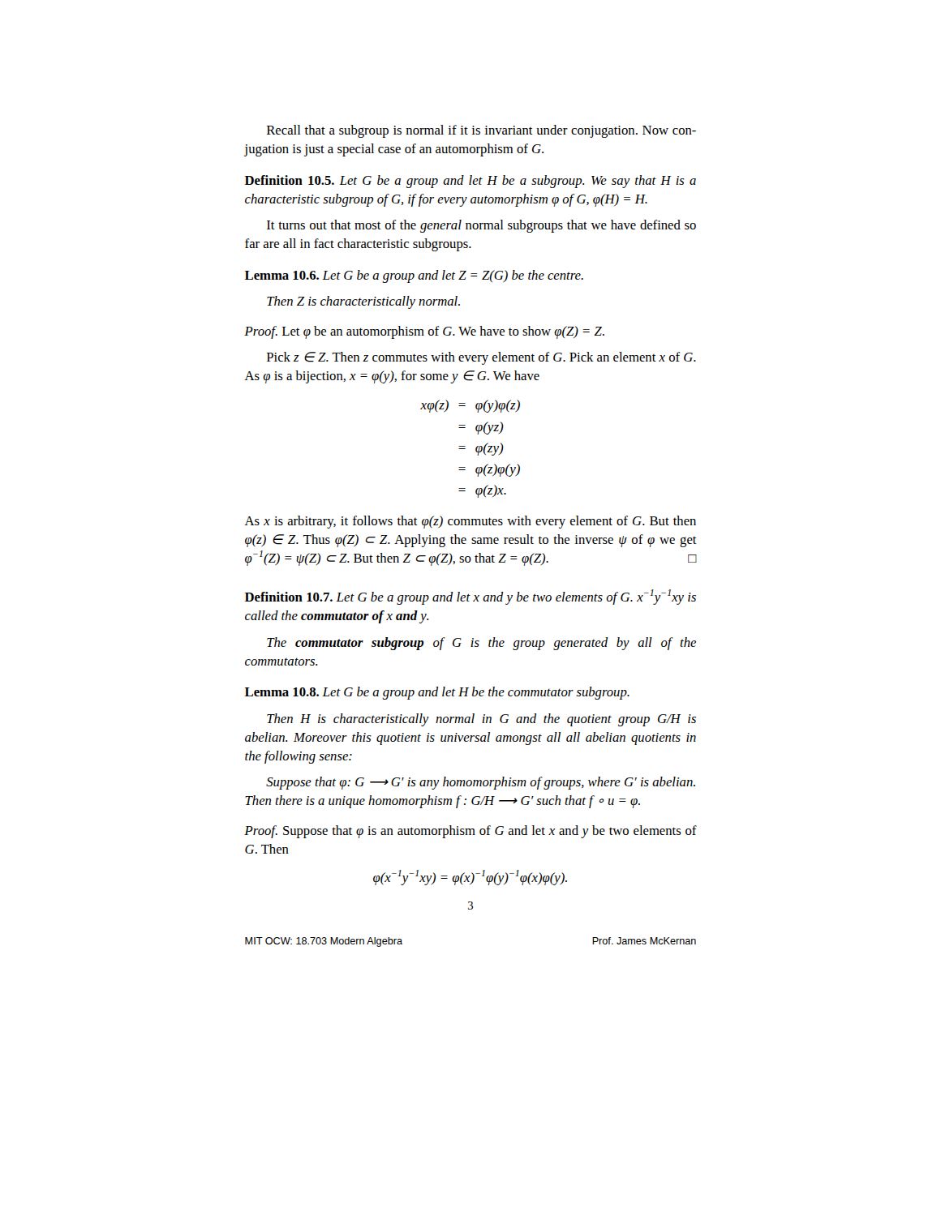Recall that a subgroup is normal if it is invariant under conjugation. Now conjugation is just a special case of an automorphism of G.
Definition 10.5. Let G be a group and let H be a subgroup. We say that H is a characteristic subgroup of G, if for every automorphism φ of G, φ(H) = H.
It turns out that most of the general normal subgroups that we have defined so far are all in fact characteristic subgroups.
Lemma 10.6. Let G be a group and let Z = Z(G) be the centre.
Then Z is characteristically normal.
Proof. Let φ be an automorphism of G. We have to show φ(Z) = Z.
Pick z ∈ Z. Then z commutes with every element of G. Pick an element x of G. As φ is a bijection, x = φ(y), for some y ∈ G. We have
| xφ(z) | = | φ(y)φ(z) |
| | = | φ(yz) |
| | = | φ(zy) |
| | = | φ(z)φ(y) |
| | = | φ(z)x. |
As x is arbitrary, it follows that φ(z) commutes with every element of G. But then φ(z) ∈ Z. Thus φ(Z) ⊂ Z. Applying the same result to the inverse ψ of φ we get φ−1(Z) = ψ(Z) ⊂ Z. But then Z ⊂ φ(Z), so that Z = φ(Z).□
Definition 10.7. Let G be a group and let x and y be two elements of G. x−1y−1xy is called the commutator of x and y.
The commutator subgroup of G is the group generated by all of the commutators.
Lemma 10.8. Let G be a group and let H be the commutator subgroup.
Then H is characteristically normal in G and the quotient group G/H is abelian. Moreover this quotient is universal amongst all all abelian quotients in the following sense:
Suppose that φ: G ⟶ G′ is any homomorphism of groups, where G′ is abelian. Then there is a unique homomorphism f : G/H ⟶ G′ such that f ∘ u = φ.
Proof. Suppose that φ is an automorphism of G and let x and y be two elements of G. Then
φ(x−1y−1xy) = φ(x)−1φ(y)−1φ(x)φ(y).
3
MIT OCW: 18.703 Modern Algebra Prof. James McKernan